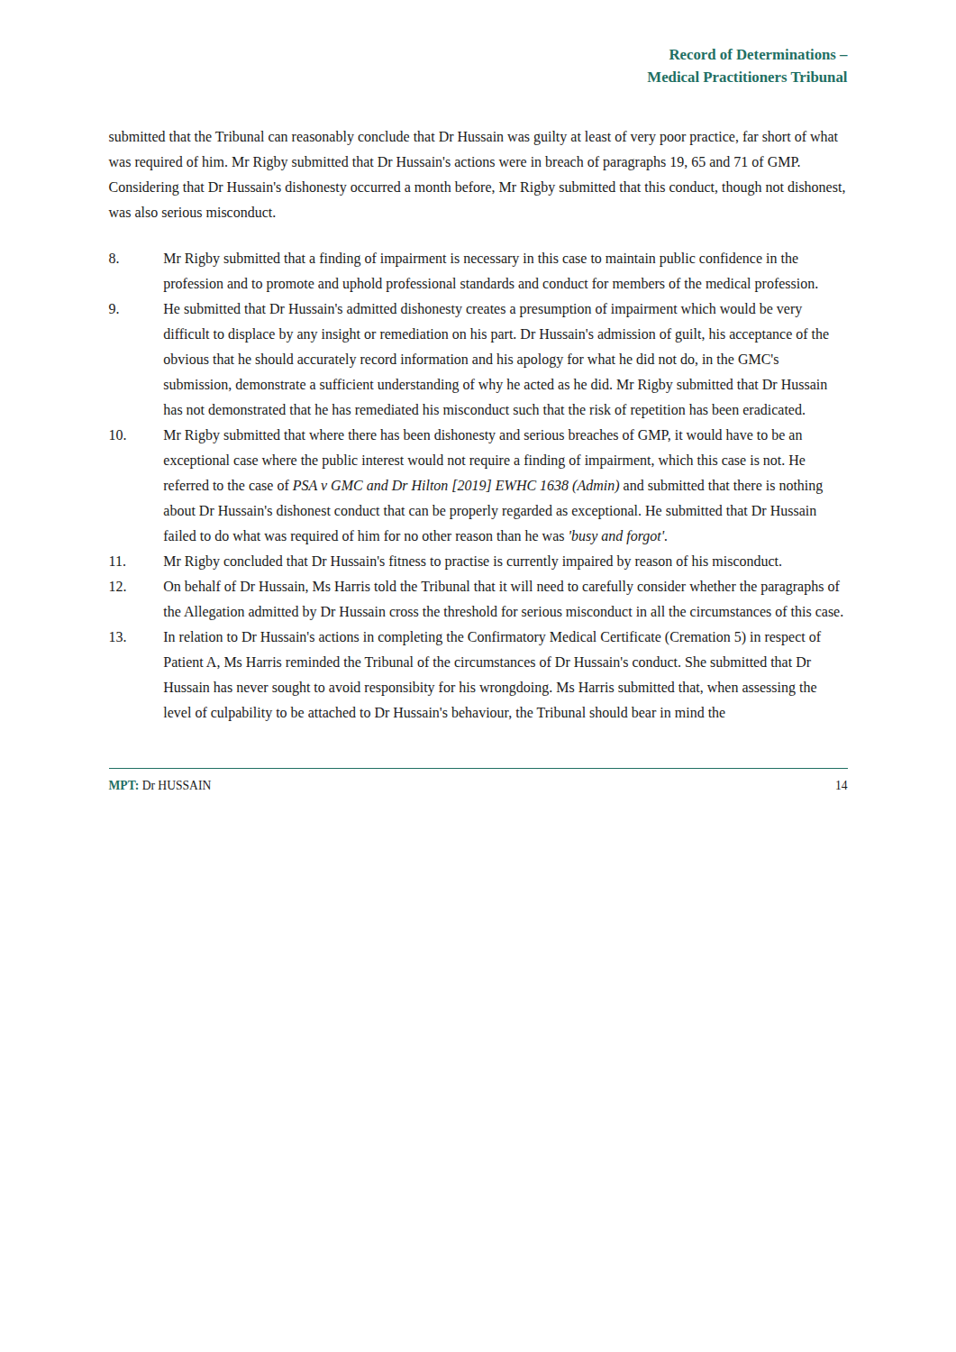Record of Determinations –
Medical Practitioners Tribunal
submitted that the Tribunal can reasonably conclude that Dr Hussain was guilty at least of very poor practice, far short of what was required of him. Mr Rigby submitted that Dr Hussain's actions were in breach of paragraphs 19, 65 and 71 of GMP. Considering that Dr Hussain's dishonesty occurred a month before, Mr Rigby submitted that this conduct, though not dishonest, was also serious misconduct.
8.
Mr Rigby submitted that a finding of impairment is necessary in this case to maintain public confidence in the profession and to promote and uphold professional standards and conduct for members of the medical profession.
9.
He submitted that Dr Hussain's admitted dishonesty creates a presumption of impairment which would be very difficult to displace by any insight or remediation on his part. Dr Hussain's admission of guilt, his acceptance of the obvious that he should accurately record information and his apology for what he did not do, in the GMC's submission, demonstrate a sufficient understanding of why he acted as he did. Mr Rigby submitted that Dr Hussain has not demonstrated that he has remediated his misconduct such that the risk of repetition has been eradicated.
10.
Mr Rigby submitted that where there has been dishonesty and serious breaches of GMP, it would have to be an exceptional case where the public interest would not require a finding of impairment, which this case is not. He referred to the case of PSA v GMC and Dr Hilton [2019] EWHC 1638 (Admin) and submitted that there is nothing about Dr Hussain's dishonest conduct that can be properly regarded as exceptional. He submitted that Dr Hussain failed to do what was required of him for no other reason than he was 'busy and forgot'.
11.
Mr Rigby concluded that Dr Hussain's fitness to practise is currently impaired by reason of his misconduct.
12.
On behalf of Dr Hussain, Ms Harris told the Tribunal that it will need to carefully consider whether the paragraphs of the Allegation admitted by Dr Hussain cross the threshold for serious misconduct in all the circumstances of this case.
13.
In relation to Dr Hussain's actions in completing the Confirmatory Medical Certificate (Cremation 5) in respect of Patient A, Ms Harris reminded the Tribunal of the circumstances of Dr Hussain's conduct. She submitted that Dr Hussain has never sought to avoid responsibity for his wrongdoing. Ms Harris submitted that, when assessing the level of culpability to be attached to Dr Hussain's behaviour, the Tribunal should bear in mind the
MPT: Dr HUSSAIN
14